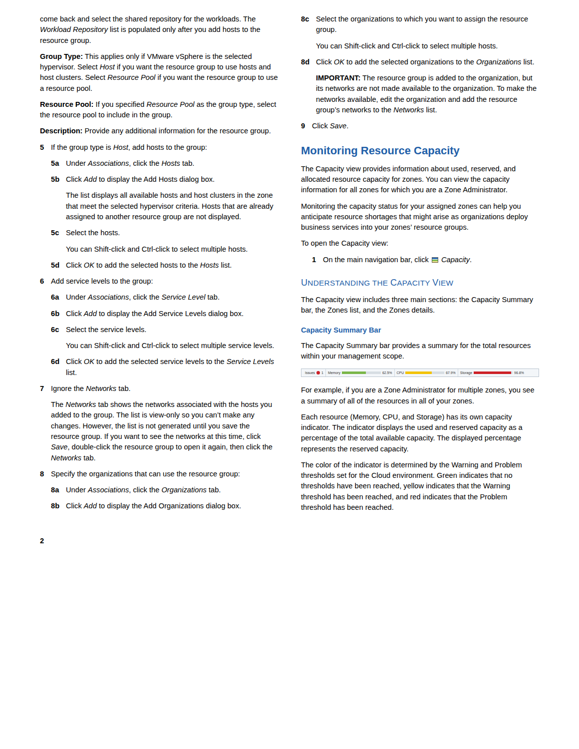come back and select the shared repository for the workloads. The Workload Repository list is populated only after you add hosts to the resource group.
Group Type: This applies only if VMware vSphere is the selected hypervisor. Select Host if you want the resource group to use hosts and host clusters. Select Resource Pool if you want the resource group to use a resource pool.
Resource Pool: If you specified Resource Pool as the group type, select the resource pool to include in the group.
Description: Provide any additional information for the resource group.
5
If the group type is Host, add hosts to the group:
5a
Under Associations, click the Hosts tab.
5b
Click Add to display the Add Hosts dialog box.
The list displays all available hosts and host clusters in the zone that meet the selected hypervisor criteria. Hosts that are already assigned to another resource group are not displayed.
5c
Select the hosts.
You can Shift-click and Ctrl-click to select multiple hosts.
5d
Click OK to add the selected hosts to the Hosts list.
6
Add service levels to the group:
6a
Under Associations, click the Service Level tab.
6b
Click Add to display the Add Service Levels dialog box.
6c
Select the service levels.
You can Shift-click and Ctrl-click to select multiple service levels.
6d
Click OK to add the selected service levels to the Service Levels list.
7
Ignore the Networks tab.
The Networks tab shows the networks associated with the hosts you added to the group. The list is view-only so you can’t make any changes. However, the list is not generated until you save the resource group. If you want to see the networks at this time, click Save, double-click the resource group to open it again, then click the Networks tab.
8
Specify the organizations that can use the resource group:
8a
Under Associations, click the Organizations tab.
8b
Click Add to display the Add Organizations dialog box.
8c
Select the organizations to which you want to assign the resource group.
You can Shift-click and Ctrl-click to select multiple hosts.
8d
Click OK to add the selected organizations to the Organizations list.
IMPORTANT: The resource group is added to the organization, but its networks are not made available to the organization. To make the networks available, edit the organization and add the resource group’s networks to the Networks list.
9
Click Save.
Monitoring Resource Capacity
The Capacity view provides information about used, reserved, and allocated resource capacity for zones. You can view the capacity information for all zones for which you are a Zone Administrator.
Monitoring the capacity status for your assigned zones can help you anticipate resource shortages that might arise as organizations deploy business services into your zones’ resource groups.
To open the Capacity view:
1
On the main navigation bar, click Capacity.
UNDERSTANDING THE CAPACITY VIEW
The Capacity view includes three main sections: the Capacity Summary bar, the Zones list, and the Zones details.
Capacity Summary Bar
The Capacity Summary bar provides a summary for the total resources within your management scope.
Issues 1
Memory 62.5%
CPU 67.9%
Storage 96.8%
For example, if you are a Zone Administrator for multiple zones, you see a summary of all of the resources in all of your zones.
Each resource (Memory, CPU, and Storage) has its own capacity indicator. The indicator displays the used and reserved capacity as a percentage of the total available capacity. The displayed percentage represents the reserved capacity.
The color of the indicator is determined by the Warning and Problem thresholds set for the Cloud environment. Green indicates that no thresholds have been reached, yellow indicates that the Warning threshold has been reached, and red indicates that the Problem threshold has been reached.
2